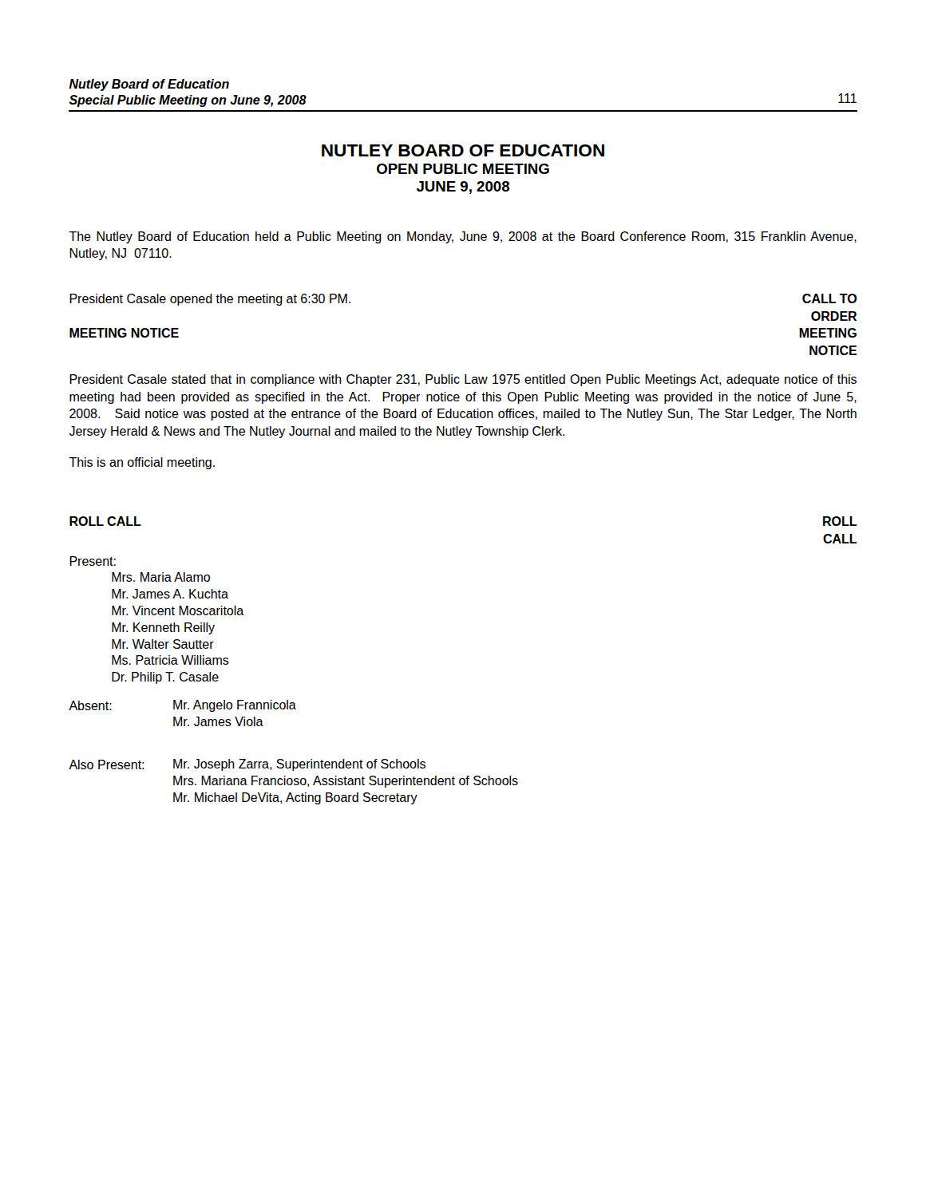Nutley Board of Education
Special Public Meeting on June 9, 2008
111
NUTLEY BOARD OF EDUCATION
OPEN PUBLIC MEETING
JUNE 9, 2008
The Nutley Board of Education held a Public Meeting on Monday, June 9, 2008 at the Board Conference Room, 315 Franklin Avenue, Nutley, NJ 07110.
President Casale opened the meeting at 6:30 PM.
CALL TO ORDER
MEETING NOTICE
MEETING NOTICE
President Casale stated that in compliance with Chapter 231, Public Law 1975 entitled Open Public Meetings Act, adequate notice of this meeting had been provided as specified in the Act. Proper notice of this Open Public Meeting was provided in the notice of June 5, 2008. Said notice was posted at the entrance of the Board of Education offices, mailed to The Nutley Sun, The Star Ledger, The North Jersey Herald & News and The Nutley Journal and mailed to the Nutley Township Clerk.
This is an official meeting.
ROLL CALL
ROLL CALL
Present:
Mrs. Maria Alamo
Mr. James A. Kuchta
Mr. Vincent Moscaritola
Mr. Kenneth Reilly
Mr. Walter Sautter
Ms. Patricia Williams
Dr. Philip T. Casale
Absent:
Mr. Angelo Frannicola
Mr. James Viola
Also Present:
Mr. Joseph Zarra, Superintendent of Schools
Mrs. Mariana Francioso, Assistant Superintendent of Schools
Mr. Michael DeVita, Acting Board Secretary